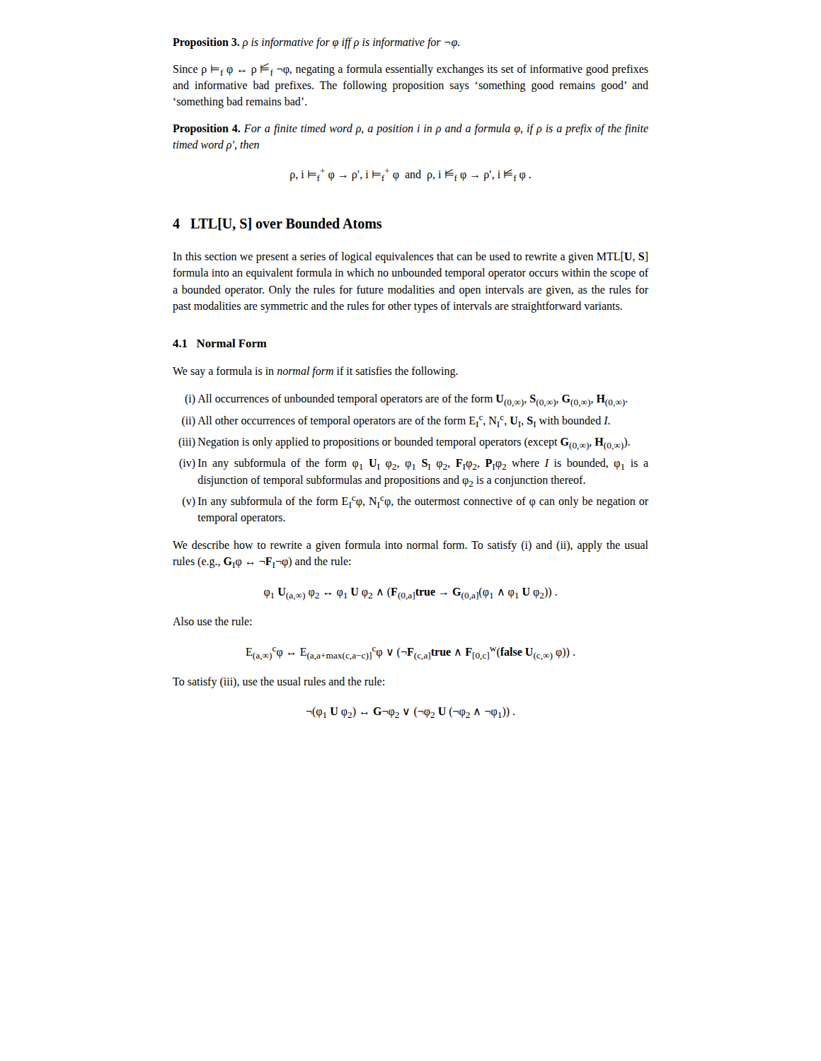Proposition 3. ρ is informative for φ iff ρ is informative for ¬φ.
Since ρ ⊨f φ ↔ ρ ⊨f ¬φ, negating a formula essentially exchanges its set of informative good prefixes and informative bad prefixes. The following proposition says ‘something good remains good’ and ‘something bad remains bad’.
Proposition 4. For a finite timed word ρ, a position i in ρ and a formula φ, if ρ is a prefix of the finite timed word ρ′, then
ρ, i ⊨f+ φ → ρ′, i ⊨f+ φ and ρ, i ⊨f φ → ρ′, i ⊨f φ .
4 LTL[U, S] over Bounded Atoms
In this section we present a series of logical equivalences that can be used to rewrite a given MTL[U, S] formula into an equivalent formula in which no unbounded temporal operator occurs within the scope of a bounded operator. Only the rules for future modalities and open intervals are given, as the rules for past modalities are symmetric and the rules for other types of intervals are straightforward variants.
4.1 Normal Form
We say a formula is in normal form if it satisfies the following.
(i) All occurrences of unbounded temporal operators are of the form U(0,∞), S(0,∞), G(0,∞), H(0,∞).
(ii) All other occurrences of temporal operators are of the form EIc, NIc, UI, SI with bounded I.
(iii) Negation is only applied to propositions or bounded temporal operators (except G(0,∞), H(0,∞)).
(iv) In any subformula of the form φ1 UI φ2, φ1 SI φ2, FIφ2, PIφ2 where I is bounded, φ1 is a disjunction of temporal subformulas and propositions and φ2 is a conjunction thereof.
(v) In any subformula of the form EIcφ, NIcφ, the outermost connective of φ can only be negation or temporal operators.
We describe how to rewrite a given formula into normal form. To satisfy (i) and (ii), apply the usual rules (e.g., GIφ ↔ ¬FI¬φ) and the rule:
φ1 U(a,∞) φ2 ↔ φ1 U φ2 ∧ (F(0,a]true → G(0,a](φ1 ∧ φ1 U φ2)) .
Also use the rule:
E(a,∞)cφ ↔ E(a,a+max(c,a−c)]cφ ∨ (¬F(c,a]true ∧ F[0,c]w(false U(c,∞) φ)) .
To satisfy (iii), use the usual rules and the rule:
¬(φ1 U φ2) ↔ G¬φ2 ∨ (¬φ2 U (¬φ2 ∧ ¬φ1)) .